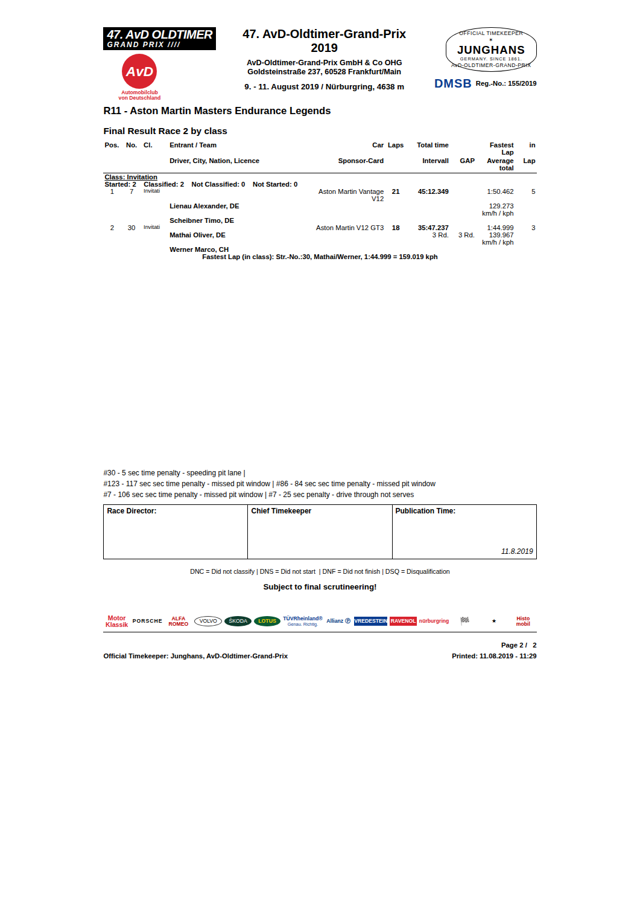47. AvD OLDTIMERGRAND PRIX ////
AvD
Automobilclub
von Deutschland
47. AvD-Oldtimer-Grand-Prix 2019
AvD-Oldtimer-Grand-Prix GmbH & Co OHG
Goldsteinstraße 237, 60528 Frankfurt/Main
9. - 11. August 2019 / Nürburgring, 4638 m
OFFICIAL TIMEKEEPER
✶
JUNGHANS
GERMANY. SINCE 1861.
AvD-OLDTIMER-GRAND-PRIX
DMSB Reg.-No.: 155/2019
R11 - Aston Martin Masters Endurance Legends
Final Result Race 2 by class
| Pos. | No. | Cl. | Entrant / Team | Car | Laps | Total time | | Fastest Lap | in |
| --- | --- | --- | --- | --- | --- | --- | --- | --- | --- |
| | | | Driver, City, Nation, Licence | Sponsor-Card | | Intervall | GAP | Average total | Lap |
| Class: Invitation |
| Started: 2 Classified: 2 Not Classified: 0 Not Started: 0 |
| 1 | 7 | Invitati | | Aston Martin Vantage V12 | 21 | 45:12.349 | | 1:50.462 | 5 |
| | | | Lienau Alexander, DE | | | | | 129.273 km/h / kph | |
| | | | Scheibner Timo, DE | | | | | | |
| 2 | 30 | Invitati | | Aston Martin V12 GT3 | 18 | 35:47.237 | | 1:44.999 | 3 |
| | | | Mathai Oliver, DE | | | 3 Rd. | 3 Rd. | 139.967 km/h / kph | |
| | | | Werner Marco, CH | | | | | | |
| Fastest Lap (in class): Str.-No.:30, Mathai/Werner, 1:44.999 = 159.019 kph |
#30 - 5 sec time penalty - speeding pit lane |
#123 - 117 sec sec time penalty - missed pit window | #86 - 84 sec sec time penalty - missed pit window
#7 - 106 sec sec time penalty - missed pit window | #7 - 25 sec penalty - drive through not serves
| Race Director: | Chief Timekeeper | Publication Time: 11.8.2019 |
DNC = Did not classify | DNS = Did not start | DNF = Did not finish | DSQ = Disqualification
Subject to final scrutineering!
Motor
Klassik
PORSCHE
ALFA ROMEO
VOLVO
ŠKODA
LOTUS
TÜVRheinland®
Genau. Richtig.
Allianz Ⓟ
VREDESTEIN
RAVENOL
nürburgring
🏁
★
Histo
mobil
Page 2 / 2
Official Timekeeper: Junghans, AvD-Oldtimer-Grand-Prix Printed: 11.08.2019 - 11:29